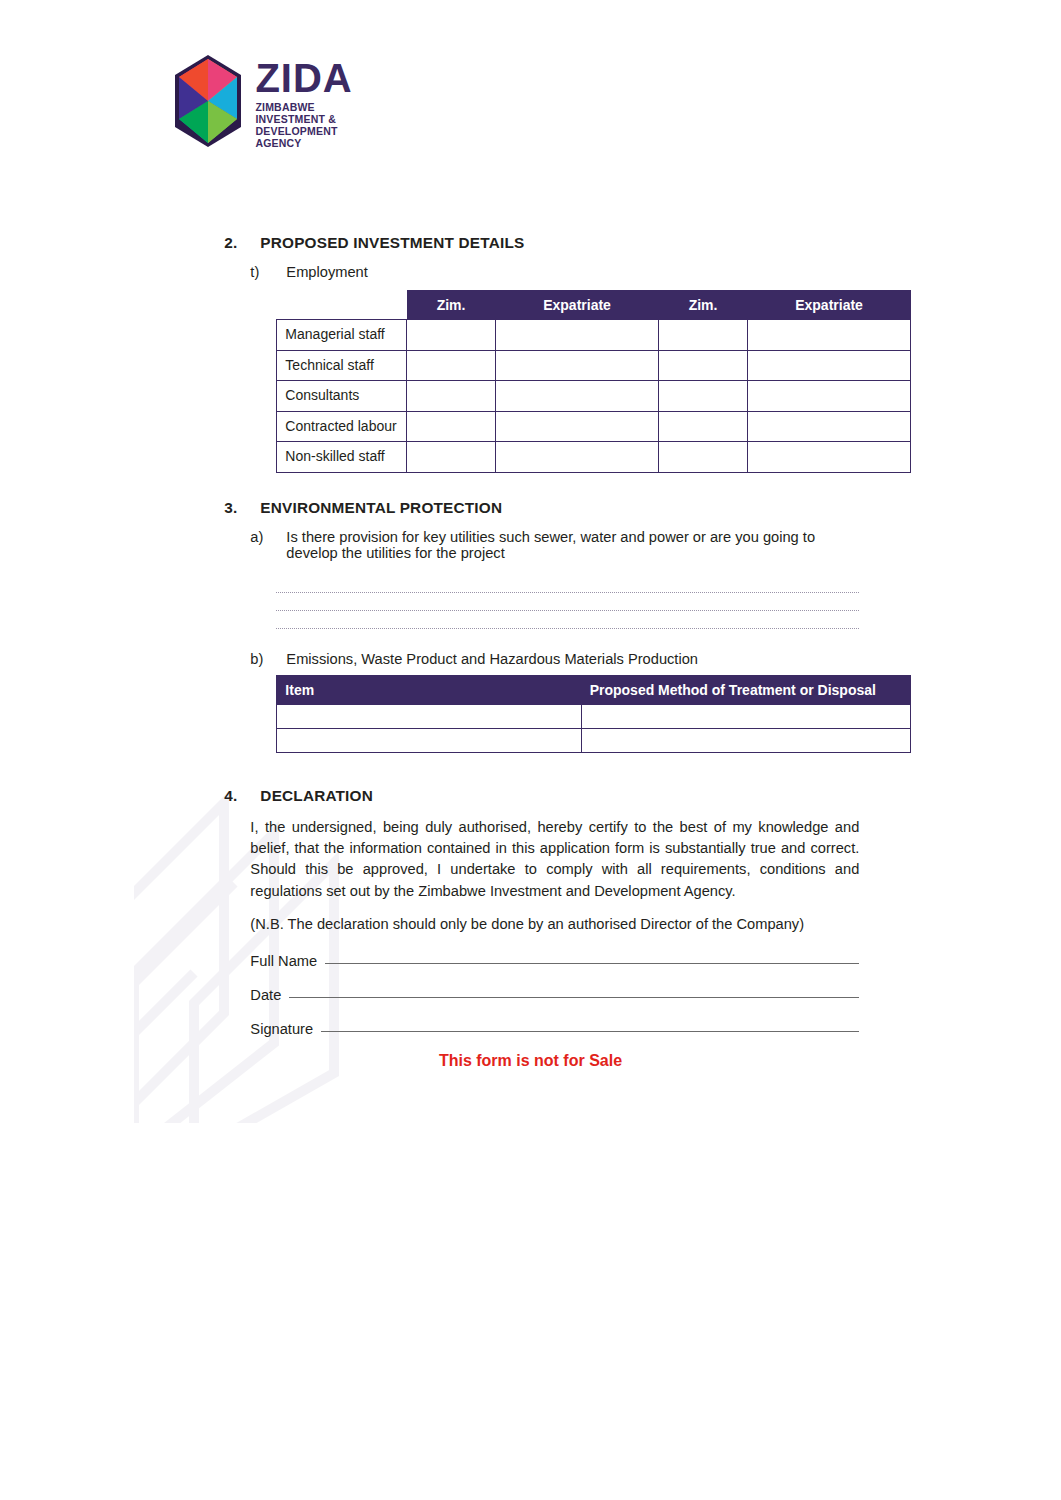ZIDA
ZIMBABWE
INVESTMENT &
DEVELOPMENT
AGENCY
2.
PROPOSED INVESTMENT DETAILS
t)
Employment
| | Zim. | Expatriate | Zim. | Expatriate |
| --- | --- | --- | --- | --- |
| Managerial staff | | | | |
| Technical staff | | | | |
| Consultants | | | | |
| Contracted labour | | | | |
| Non-skilled staff | | | | |
3.
ENVIRONMENTAL PROTECTION
a)
Is there provision for key utilities such sewer, water and power or are you going to develop the utilities for the project
b)
Emissions, Waste Product and Hazardous Materials Production
| Item | Proposed Method of Treatment or Disposal |
| --- | --- |
4.
DECLARATION
I, the undersigned, being duly authorised, hereby certify to the best of my knowledge and belief, that the information contained in this application form is substantially true and correct. Should this be approved, I undertake to comply with all requirements, conditions and regulations set out by the Zimbabwe Investment and Development Agency.
(N.B. The declaration should only be done by an authorised Director of the Company)
Full Name
Date
Signature
This form is not for Sale